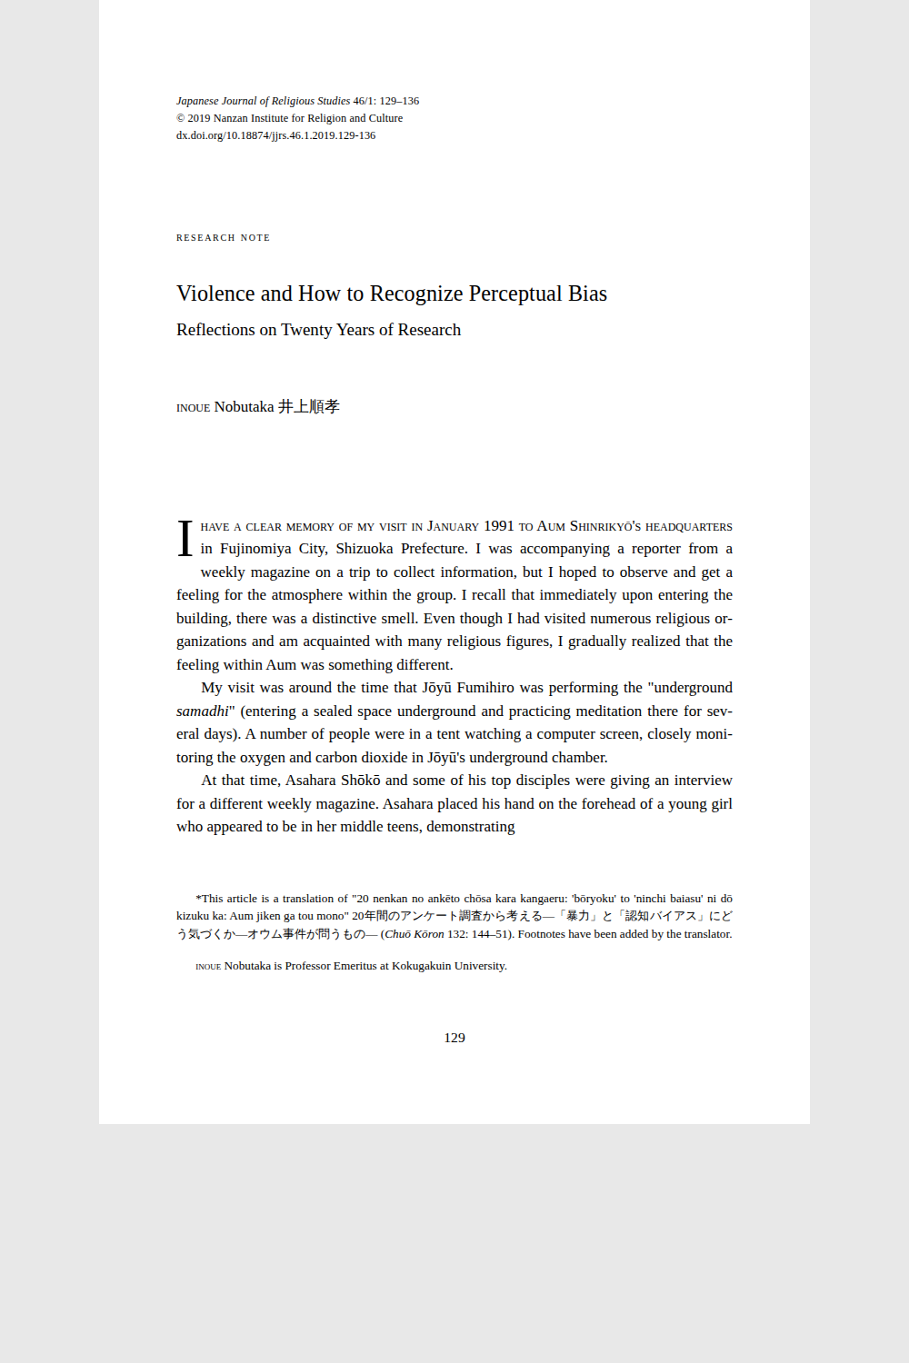Japanese Journal of Religious Studies 46/1: 129–136
© 2019 Nanzan Institute for Religion and Culture
dx.doi.org/10.18874/jjrs.46.1.2019.129-136
Research Note
Violence and How to Recognize Perceptual Bias
Reflections on Twenty Years of Research
Inoue Nobutaka 井上順孝
Ihave a clear memory of my visit in January 1991 to Aum Shinrikyō's headquarters in Fujinomiya City, Shizuoka Prefecture. I was accompanying a reporter from a weekly magazine on a trip to collect information, but I hoped to observe and get a feeling for the atmosphere within the group. I recall that immediately upon entering the building, there was a distinctive smell. Even though I had visited numerous religious organizations and am acquainted with many religious figures, I gradually realized that the feeling within Aum was something different.
My visit was around the time that Jōyū Fumihiro was performing the "underground samadhi" (entering a sealed space underground and practicing meditation there for several days). A number of people were in a tent watching a computer screen, closely monitoring the oxygen and carbon dioxide in Jōyū's underground chamber.
At that time, Asahara Shōkō and some of his top disciples were giving an interview for a different weekly magazine. Asahara placed his hand on the forehead of a young girl who appeared to be in her middle teens, demonstrating
*This article is a translation of "20 nenkan no ankēto chōsa kara kangaeru: 'bōryoku' to 'ninchi baiasu' ni dō kizuku ka: Aum jiken ga tou mono" 20年間のアンケート調査から考える―「暴力」と「認知バイアス」にどう気づくか―オウム事件が問うもの― (Chuō Kōron 132: 144–51). Footnotes have been added by the translator.
Inoue Nobutaka is Professor Emeritus at Kokugakuin University.
129